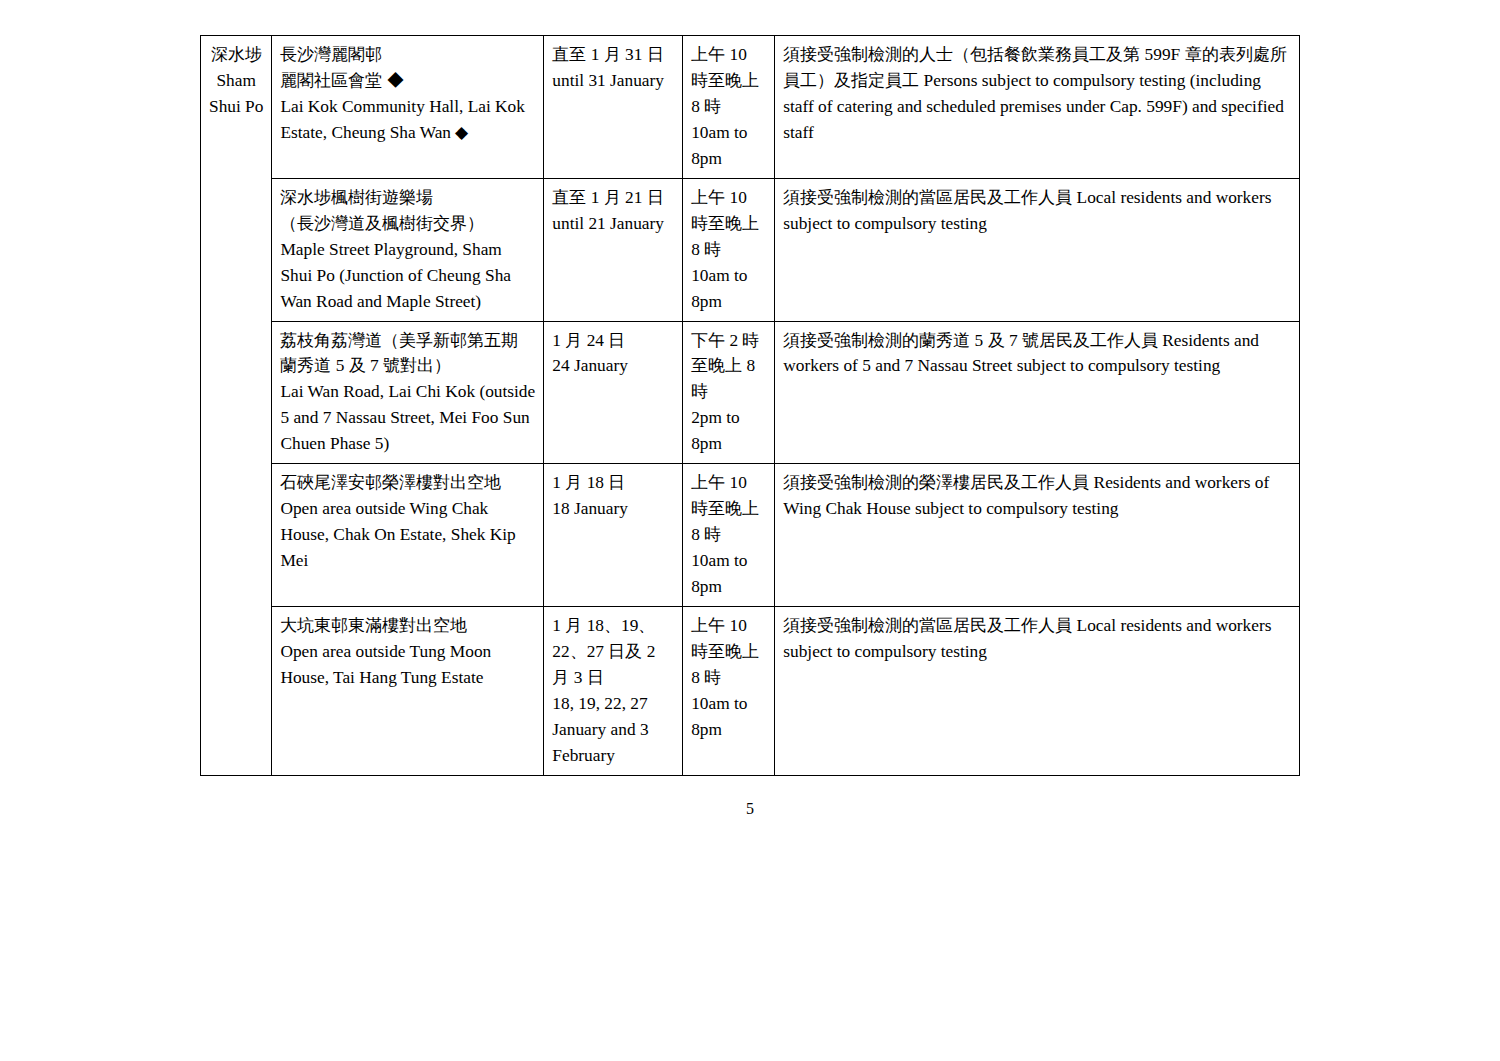| 深水埗 Sham Shui Po | 長沙灣麗閣邨 麗閣社區會堂 ◆ Lai Kok Community Hall, Lai Kok Estate, Cheung Sha Wan ◆ | 直至 1 月 31 日 until 31 January | 上午 10 時至晚上 8 時 10am to 8pm | 須接受強制檢測的人士（包括餐飲業務員工及第 599F 章的表列處所員工）及指定員工 Persons subject to compulsory testing (including staff of catering and scheduled premises under Cap. 599F) and specified staff |
| 深水埗楓樹街遊樂場 （長沙灣道及楓樹街交界） Maple Street Playground, Sham Shui Po (Junction of Cheung Sha Wan Road and Maple Street) | 直至 1 月 21 日 until 21 January | 上午 10 時至晚上 8 時 10am to 8pm | 須接受強制檢測的當區居民及工作人員 Local residents and workers subject to compulsory testing |
| 荔枝角荔灣道（美孚新邨第五期蘭秀道 5 及 7 號對出） Lai Wan Road, Lai Chi Kok (outside 5 and 7 Nassau Street, Mei Foo Sun Chuen Phase 5) | 1 月 24 日 24 January | 下午 2 時至晚上 8 時 2pm to 8pm | 須接受強制檢測的蘭秀道 5 及 7 號居民及工作人員 Residents and workers of 5 and 7 Nassau Street subject to compulsory testing |
| 石硤尾澤安邨榮澤樓對出空地 Open area outside Wing Chak House, Chak On Estate, Shek Kip Mei | 1 月 18 日 18 January | 上午 10 時至晚上 8 時 10am to 8pm | 須接受強制檢測的榮澤樓居民及工作人員 Residents and workers of Wing Chak House subject to compulsory testing |
| 大坑東邨東滿樓對出空地 Open area outside Tung Moon House, Tai Hang Tung Estate | 1 月 18、19、22、27 日及 2 月 3 日 18, 19, 22, 27 January and 3 February | 上午 10 時至晚上 8 時 10am to 8pm | 須接受強制檢測的當區居民及工作人員 Local residents and workers subject to compulsory testing |
5